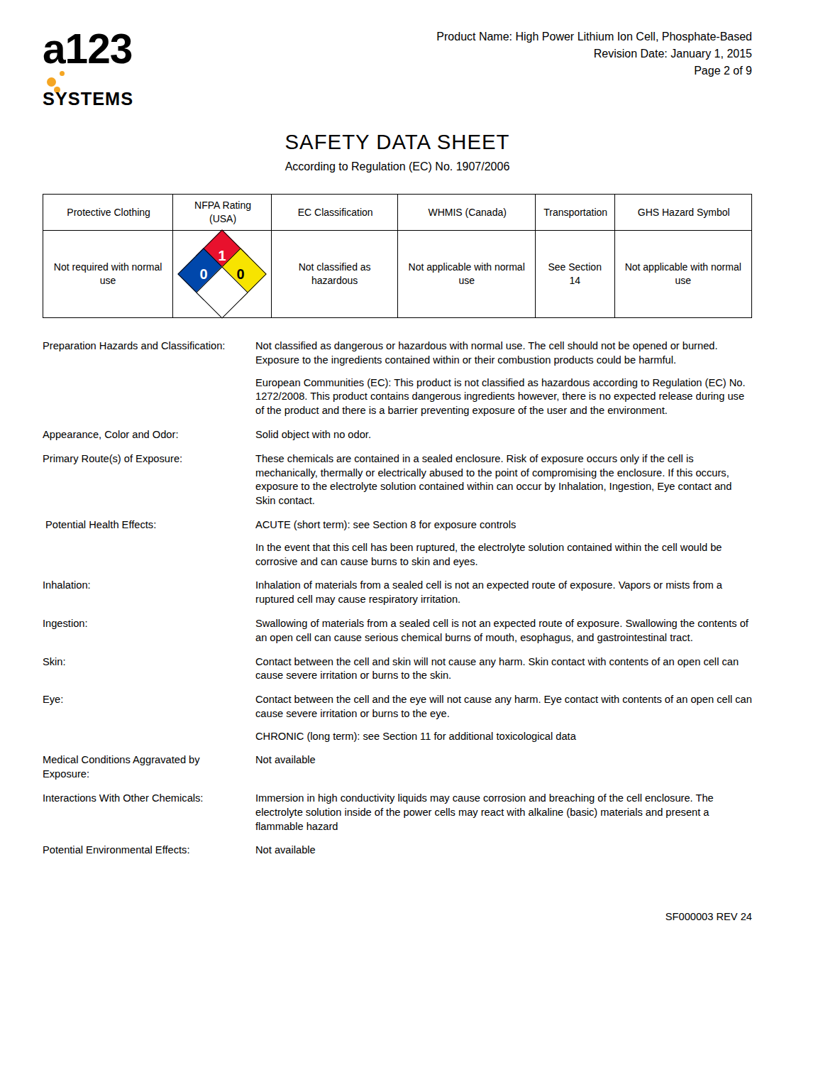a123
SYSTEMS
Product Name: High Power Lithium Ion Cell, Phosphate-Based
Revision Date: January 1, 2015
Page 2 of 9
SAFETY DATA SHEET
According to Regulation (EC) No. 1907/2006
| Protective Clothing | NFPA Rating (USA) | EC Classification | WHMIS (Canada) | Transportation | GHS Hazard Symbol |
| --- | --- | --- | --- | --- | --- |
| Not required with normal use | 1 0 0 | Not classified as hazardous | Not applicable with normal use | See Section 14 | Not applicable with normal use |
| Preparation Hazards and Classification: | Not classified as dangerous or hazardous with normal use. The cell should not be opened or burned. Exposure to the ingredients contained within or their combustion products could be harmful. European Communities (EC): This product is not classified as hazardous according to Regulation (EC) No. 1272/2008. This product contains dangerous ingredients however, there is no expected release during use of the product and there is a barrier preventing exposure of the user and the environment. |
| Appearance, Color and Odor: | Solid object with no odor. |
| Primary Route(s) of Exposure: | These chemicals are contained in a sealed enclosure. Risk of exposure occurs only if the cell is mechanically, thermally or electrically abused to the point of compromising the enclosure. If this occurs, exposure to the electrolyte solution contained within can occur by Inhalation, Ingestion, Eye contact and Skin contact. |
| Potential Health Effects: | ACUTE (short term): see Section 8 for exposure controls In the event that this cell has been ruptured, the electrolyte solution contained within the cell would be corrosive and can cause burns to skin and eyes. |
| Inhalation: | Inhalation of materials from a sealed cell is not an expected route of exposure. Vapors or mists from a ruptured cell may cause respiratory irritation. |
| Ingestion: | Swallowing of materials from a sealed cell is not an expected route of exposure. Swallowing the contents of an open cell can cause serious chemical burns of mouth, esophagus, and gastrointestinal tract. |
| Skin: | Contact between the cell and skin will not cause any harm. Skin contact with contents of an open cell can cause severe irritation or burns to the skin. |
| Eye: | Contact between the cell and the eye will not cause any harm. Eye contact with contents of an open cell can cause severe irritation or burns to the eye. CHRONIC (long term): see Section 11 for additional toxicological data |
| Medical Conditions Aggravated by Exposure: | Not available |
| Interactions With Other Chemicals: | Immersion in high conductivity liquids may cause corrosion and breaching of the cell enclosure. The electrolyte solution inside of the power cells may react with alkaline (basic) materials and present a flammable hazard |
| Potential Environmental Effects: | Not available |
SF000003 REV 24